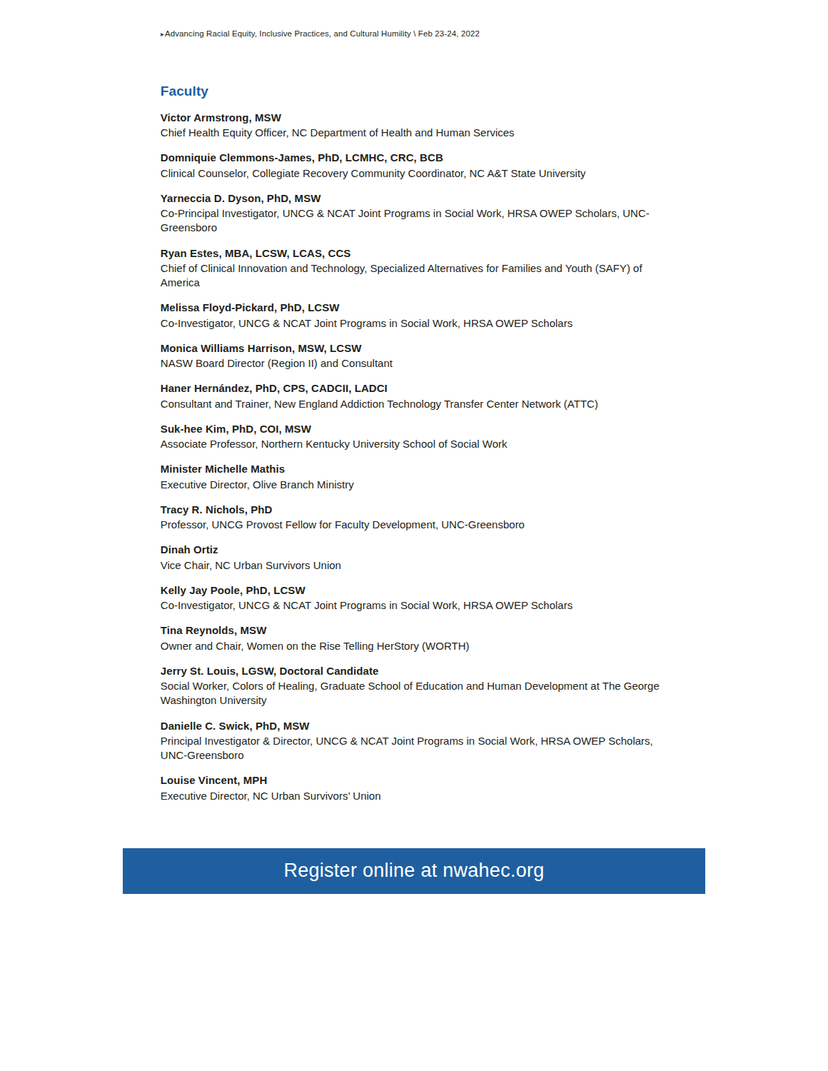▸Advancing Racial Equity, Inclusive Practices, and Cultural Humility \ Feb 23-24, 2022
Faculty
Victor Armstrong, MSW Chief Health Equity Officer, NC Department of Health and Human Services
Domniquie Clemmons-James, PhD, LCMHC, CRC, BCB Clinical Counselor, Collegiate Recovery Community Coordinator, NC A&T State University
Yarneccia D. Dyson, PhD, MSW Co-Principal Investigator, UNCG & NCAT Joint Programs in Social Work, HRSA OWEP Scholars, UNC-Greensboro
Ryan Estes, MBA, LCSW, LCAS, CCS Chief of Clinical Innovation and Technology, Specialized Alternatives for Families and Youth (SAFY) of America
Melissa Floyd-Pickard, PhD, LCSW Co-Investigator, UNCG & NCAT Joint Programs in Social Work, HRSA OWEP Scholars
Monica Williams Harrison, MSW, LCSW NASW Board Director (Region II) and Consultant
Haner Hernández, PhD, CPS, CADCII, LADCI Consultant and Trainer, New England Addiction Technology Transfer Center Network (ATTC)
Suk-hee Kim, PhD, COI, MSW Associate Professor, Northern Kentucky University School of Social Work
Minister Michelle Mathis Executive Director, Olive Branch Ministry
Tracy R. Nichols, PhD Professor, UNCG Provost Fellow for Faculty Development, UNC-Greensboro
Dinah Ortiz Vice Chair, NC Urban Survivors Union
Kelly Jay Poole, PhD, LCSW Co-Investigator, UNCG & NCAT Joint Programs in Social Work, HRSA OWEP Scholars
Tina Reynolds, MSW Owner and Chair, Women on the Rise Telling HerStory (WORTH)
Jerry St. Louis, LGSW, Doctoral Candidate Social Worker, Colors of Healing, Graduate School of Education and Human Development at The George Washington University
Danielle C. Swick, PhD, MSW Principal Investigator & Director, UNCG & NCAT Joint Programs in Social Work, HRSA OWEP Scholars, UNC-Greensboro
Louise Vincent, MPH Executive Director, NC Urban Survivors’ Union
Register online at nwahec.org